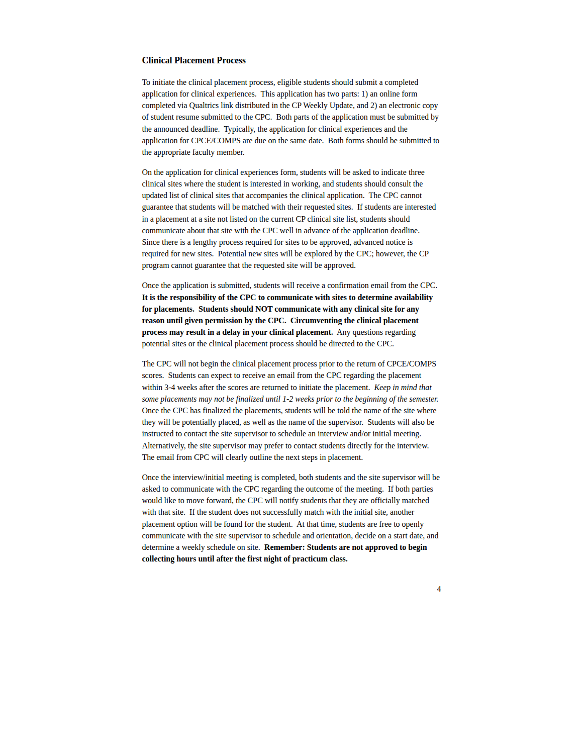Clinical Placement Process
To initiate the clinical placement process, eligible students should submit a completed application for clinical experiences. This application has two parts: 1) an online form completed via Qualtrics link distributed in the CP Weekly Update, and 2) an electronic copy of student resume submitted to the CPC. Both parts of the application must be submitted by the announced deadline. Typically, the application for clinical experiences and the application for CPCE/COMPS are due on the same date. Both forms should be submitted to the appropriate faculty member.
On the application for clinical experiences form, students will be asked to indicate three clinical sites where the student is interested in working, and students should consult the updated list of clinical sites that accompanies the clinical application. The CPC cannot guarantee that students will be matched with their requested sites. If students are interested in a placement at a site not listed on the current CP clinical site list, students should communicate about that site with the CPC well in advance of the application deadline. Since there is a lengthy process required for sites to be approved, advanced notice is required for new sites. Potential new sites will be explored by the CPC; however, the CP program cannot guarantee that the requested site will be approved.
Once the application is submitted, students will receive a confirmation email from the CPC. It is the responsibility of the CPC to communicate with sites to determine availability for placements. Students should NOT communicate with any clinical site for any reason until given permission by the CPC. Circumventing the clinical placement process may result in a delay in your clinical placement. Any questions regarding potential sites or the clinical placement process should be directed to the CPC.
The CPC will not begin the clinical placement process prior to the return of CPCE/COMPS scores. Students can expect to receive an email from the CPC regarding the placement within 3-4 weeks after the scores are returned to initiate the placement. Keep in mind that some placements may not be finalized until 1-2 weeks prior to the beginning of the semester. Once the CPC has finalized the placements, students will be told the name of the site where they will be potentially placed, as well as the name of the supervisor. Students will also be instructed to contact the site supervisor to schedule an interview and/or initial meeting. Alternatively, the site supervisor may prefer to contact students directly for the interview. The email from CPC will clearly outline the next steps in placement.
Once the interview/initial meeting is completed, both students and the site supervisor will be asked to communicate with the CPC regarding the outcome of the meeting. If both parties would like to move forward, the CPC will notify students that they are officially matched with that site. If the student does not successfully match with the initial site, another placement option will be found for the student. At that time, students are free to openly communicate with the site supervisor to schedule and orientation, decide on a start date, and determine a weekly schedule on site. Remember: Students are not approved to begin collecting hours until after the first night of practicum class.
4